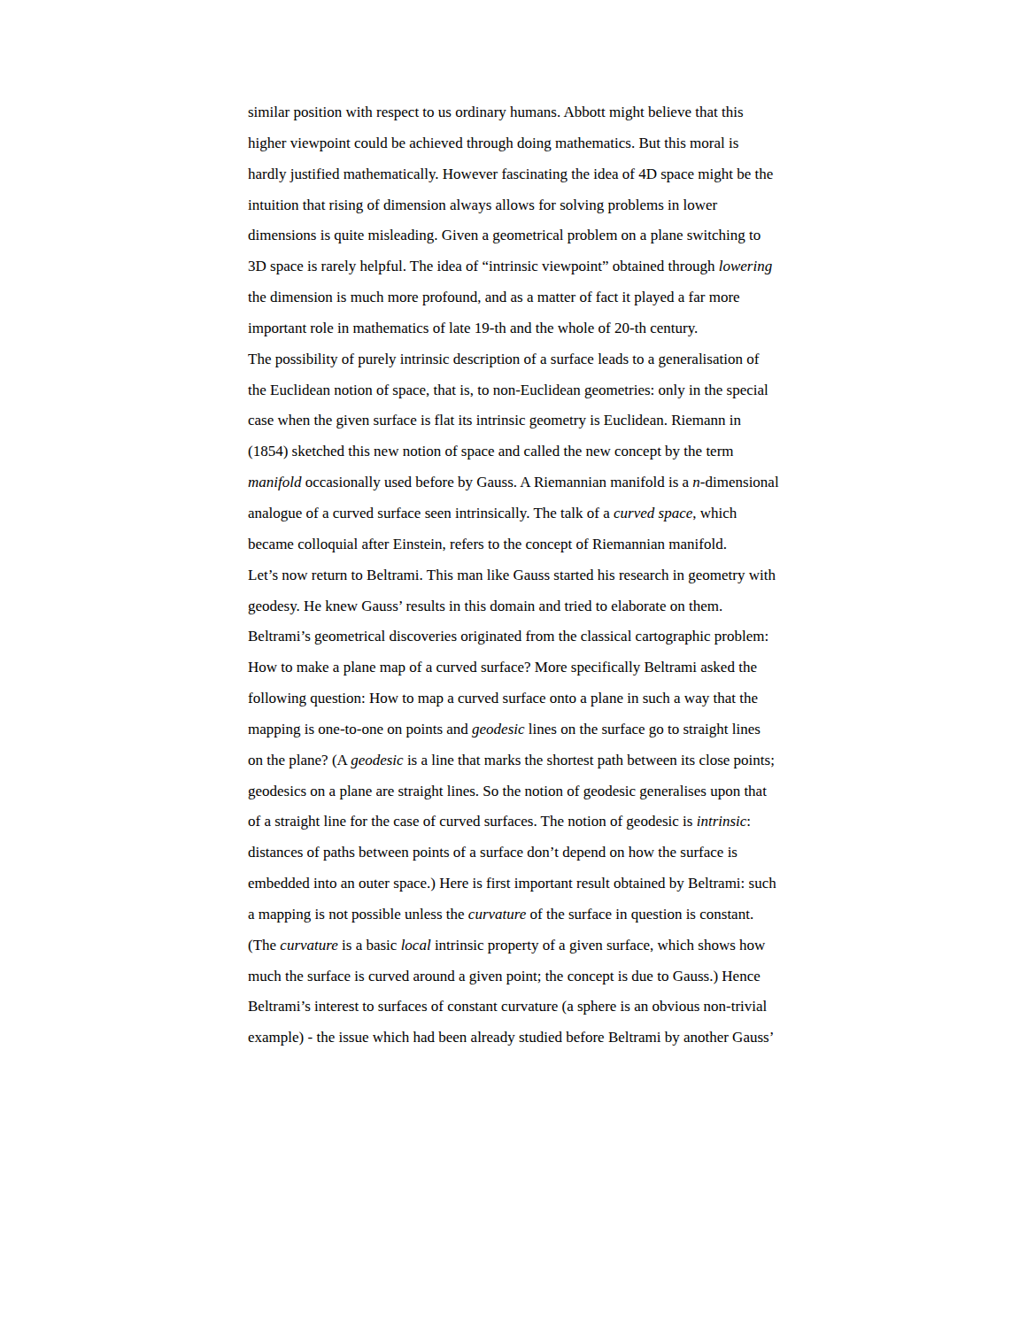similar position with respect to us ordinary humans. Abbott might believe that this higher viewpoint could be achieved through doing mathematics. But this moral is hardly justified mathematically. However fascinating the idea of 4D space might be the intuition that rising of dimension always allows for solving problems in lower dimensions is quite misleading. Given a geometrical problem on a plane switching to 3D space is rarely helpful. The idea of “intrinsic viewpoint” obtained through lowering the dimension is much more profound, and as a matter of fact it played a far more important role in mathematics of late 19-th and the whole of 20-th century.
The possibility of purely intrinsic description of a surface leads to a generalisation of the Euclidean notion of space, that is, to non-Euclidean geometries: only in the special case when the given surface is flat its intrinsic geometry is Euclidean. Riemann in (1854) sketched this new notion of space and called the new concept by the term manifold occasionally used before by Gauss. A Riemannian manifold is a n-dimensional analogue of a curved surface seen intrinsically. The talk of a curved space, which became colloquial after Einstein, refers to the concept of Riemannian manifold.
Let’s now return to Beltrami. This man like Gauss started his research in geometry with geodesy. He knew Gauss’ results in this domain and tried to elaborate on them. Beltrami’s geometrical discoveries originated from the classical cartographic problem: How to make a plane map of a curved surface? More specifically Beltrami asked the following question: How to map a curved surface onto a plane in such a way that the mapping is one-to-one on points and geodesic lines on the surface go to straight lines on the plane? (A geodesic is a line that marks the shortest path between its close points; geodesics on a plane are straight lines. So the notion of geodesic generalises upon that of a straight line for the case of curved surfaces. The notion of geodesic is intrinsic: distances of paths between points of a surface don’t depend on how the surface is embedded into an outer space.) Here is first important result obtained by Beltrami: such a mapping is not possible unless the curvature of the surface in question is constant. (The curvature is a basic local intrinsic property of a given surface, which shows how much the surface is curved around a given point; the concept is due to Gauss.) Hence Beltrami’s interest to surfaces of constant curvature (a sphere is an obvious non-trivial example) - the issue which had been already studied before Beltrami by another Gauss’